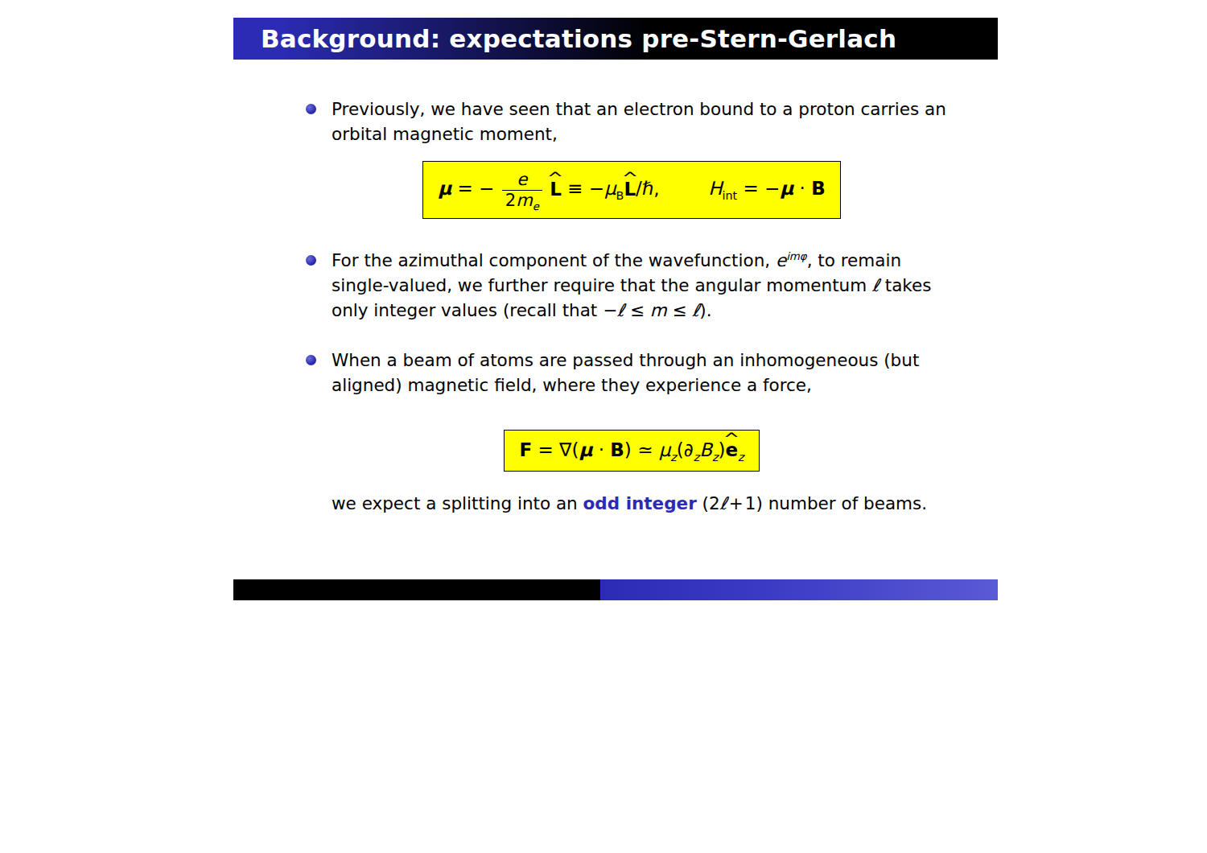Background: expectations pre-Stern-Gerlach
Previously, we have seen that an electron bound to a proton carries an orbital magnetic moment,
μ = − e 2me L ≡ −μBL/ℏ, Hint = −μ · B
For the azimuthal component of the wavefunction, eimφ, to remain single-valued, we further require that the angular momentum ℓ takes only integer values (recall that −ℓ ≤ m ≤ ℓ).
When a beam of atoms are passed through an inhomogeneous (but aligned) magnetic field, where they experience a force,
F = ∇(μ · B) ≃ μz(∂zBz)ez
we expect a splitting into an odd integer (2ℓ + 1) number of beams.